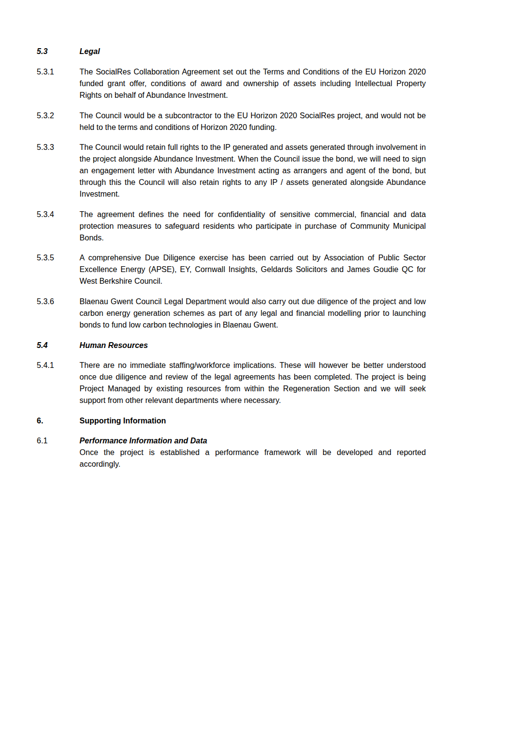5.3
Legal
5.3.1
The SocialRes Collaboration Agreement set out the Terms and Conditions of the EU Horizon 2020 funded grant offer, conditions of award and ownership of assets including Intellectual Property Rights on behalf of Abundance Investment.
5.3.2
The Council would be a subcontractor to the EU Horizon 2020 SocialRes project, and would not be held to the terms and conditions of Horizon 2020 funding.
5.3.3
The Council would retain full rights to the IP generated and assets generated through involvement in the project alongside Abundance Investment. When the Council issue the bond, we will need to sign an engagement letter with Abundance Investment acting as arrangers and agent of the bond, but through this the Council will also retain rights to any IP / assets generated alongside Abundance Investment.
5.3.4
The agreement defines the need for confidentiality of sensitive commercial, financial and data protection measures to safeguard residents who participate in purchase of Community Municipal Bonds.
5.3.5
A comprehensive Due Diligence exercise has been carried out by Association of Public Sector Excellence Energy (APSE), EY, Cornwall Insights, Geldards Solicitors and James Goudie QC for West Berkshire Council.
5.3.6
Blaenau Gwent Council Legal Department would also carry out due diligence of the project and low carbon energy generation schemes as part of any legal and financial modelling prior to launching bonds to fund low carbon technologies in Blaenau Gwent.
5.4
Human Resources
5.4.1
There are no immediate staffing/workforce implications. These will however be better understood once due diligence and review of the legal agreements has been completed. The project is being Project Managed by existing resources from within the Regeneration Section and we will seek support from other relevant departments where necessary.
6.
Supporting Information
6.1
Performance Information and Data
Once the project is established a performance framework will be developed and reported accordingly.